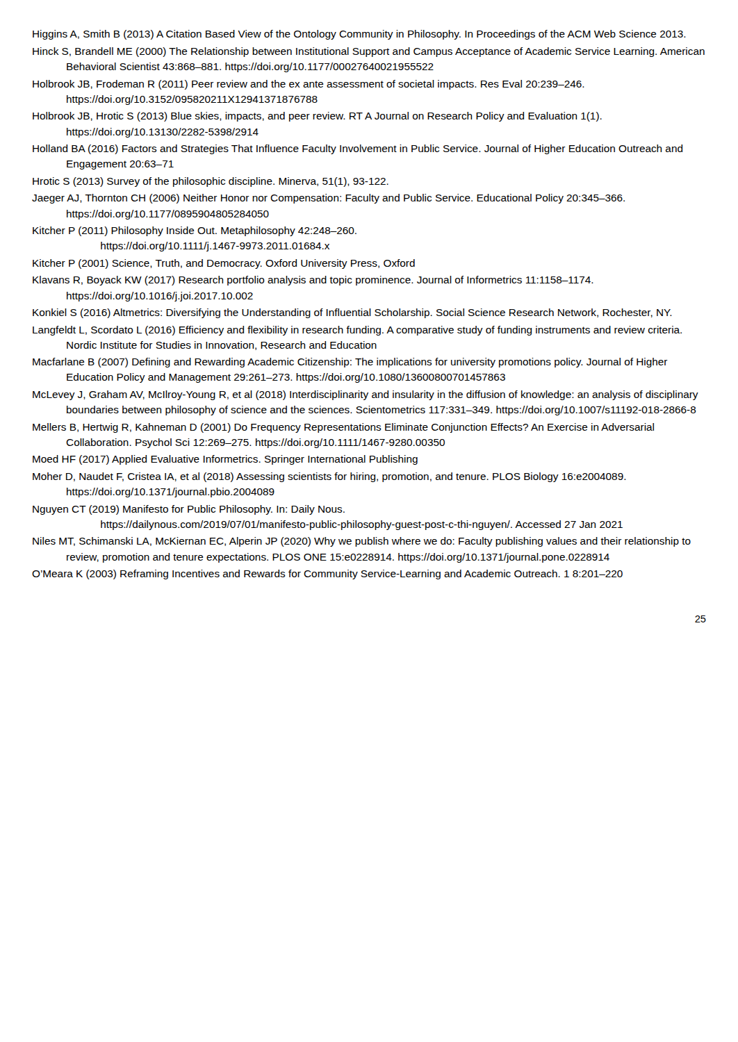Higgins A, Smith B (2013) A Citation Based View of the Ontology Community in Philosophy. In Proceedings of the ACM Web Science 2013.
Hinck S, Brandell ME (2000) The Relationship between Institutional Support and Campus Acceptance of Academic Service Learning. American Behavioral Scientist 43:868–881. https://doi.org/10.1177/00027640021955522
Holbrook JB, Frodeman R (2011) Peer review and the ex ante assessment of societal impacts. Res Eval 20:239–246. https://doi.org/10.3152/095820211X12941371876788
Holbrook JB, Hrotic S (2013) Blue skies, impacts, and peer review. RT A Journal on Research Policy and Evaluation 1(1). https://doi.org/10.13130/2282-5398/2914
Holland BA (2016) Factors and Strategies That Influence Faculty Involvement in Public Service. Journal of Higher Education Outreach and Engagement 20:63–71
Hrotic S (2013) Survey of the philosophic discipline. Minerva, 51(1), 93-122.
Jaeger AJ, Thornton CH (2006) Neither Honor nor Compensation: Faculty and Public Service. Educational Policy 20:345–366. https://doi.org/10.1177/0895904805284050
Kitcher P (2011) Philosophy Inside Out. Metaphilosophy 42:248–260. https://doi.org/10.1111/j.1467-9973.2011.01684.x
Kitcher P (2001) Science, Truth, and Democracy. Oxford University Press, Oxford
Klavans R, Boyack KW (2017) Research portfolio analysis and topic prominence. Journal of Informetrics 11:1158–1174. https://doi.org/10.1016/j.joi.2017.10.002
Konkiel S (2016) Altmetrics: Diversifying the Understanding of Influential Scholarship. Social Science Research Network, Rochester, NY.
Langfeldt L, Scordato L (2016) Efficiency and flexibility in research funding. A comparative study of funding instruments and review criteria. Nordic Institute for Studies in Innovation, Research and Education
Macfarlane B (2007) Defining and Rewarding Academic Citizenship: The implications for university promotions policy. Journal of Higher Education Policy and Management 29:261–273. https://doi.org/10.1080/13600800701457863
McLevey J, Graham AV, McIlroy-Young R, et al (2018) Interdisciplinarity and insularity in the diffusion of knowledge: an analysis of disciplinary boundaries between philosophy of science and the sciences. Scientometrics 117:331–349. https://doi.org/10.1007/s11192-018-2866-8
Mellers B, Hertwig R, Kahneman D (2001) Do Frequency Representations Eliminate Conjunction Effects? An Exercise in Adversarial Collaboration. Psychol Sci 12:269–275. https://doi.org/10.1111/1467-9280.00350
Moed HF (2017) Applied Evaluative Informetrics. Springer International Publishing
Moher D, Naudet F, Cristea IA, et al (2018) Assessing scientists for hiring, promotion, and tenure. PLOS Biology 16:e2004089. https://doi.org/10.1371/journal.pbio.2004089
Nguyen CT (2019) Manifesto for Public Philosophy. In: Daily Nous. https://dailynous.com/2019/07/01/manifesto-public-philosophy-guest-post-c-thi-nguyen/. Accessed 27 Jan 2021
Niles MT, Schimanski LA, McKiernan EC, Alperin JP (2020) Why we publish where we do: Faculty publishing values and their relationship to review, promotion and tenure expectations. PLOS ONE 15:e0228914. https://doi.org/10.1371/journal.pone.0228914
O’Meara K (2003) Reframing Incentives and Rewards for Community Service-Learning and Academic Outreach. 1 8:201–220
25